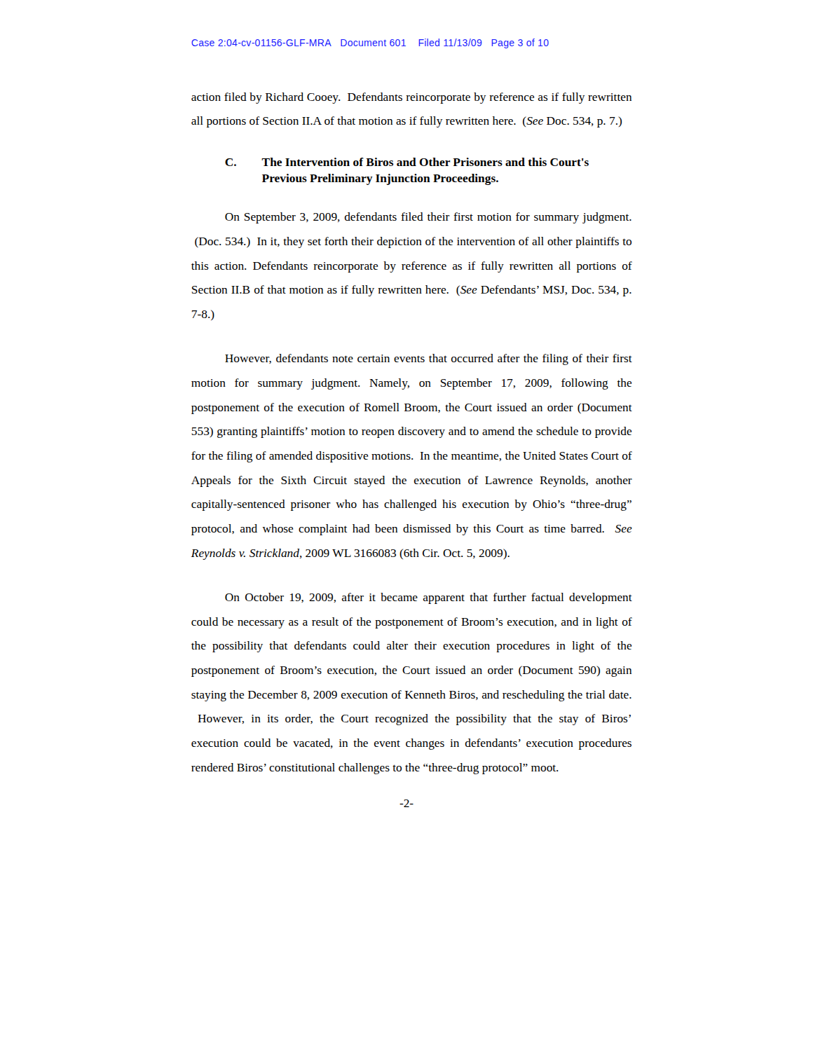Case 2:04-cv-01156-GLF-MRA Document 601 Filed 11/13/09 Page 3 of 10
action filed by Richard Cooey. Defendants reincorporate by reference as if fully rewritten all portions of Section II.A of that motion as if fully rewritten here. (See Doc. 534, p. 7.)
C. The Intervention of Biros and Other Prisoners and this Court's Previous Preliminary Injunction Proceedings.
On September 3, 2009, defendants filed their first motion for summary judgment. (Doc. 534.) In it, they set forth their depiction of the intervention of all other plaintiffs to this action. Defendants reincorporate by reference as if fully rewritten all portions of Section II.B of that motion as if fully rewritten here. (See Defendants’ MSJ, Doc. 534, p. 7-8.)
However, defendants note certain events that occurred after the filing of their first motion for summary judgment. Namely, on September 17, 2009, following the postponement of the execution of Romell Broom, the Court issued an order (Document 553) granting plaintiffs’ motion to reopen discovery and to amend the schedule to provide for the filing of amended dispositive motions. In the meantime, the United States Court of Appeals for the Sixth Circuit stayed the execution of Lawrence Reynolds, another capitally-sentenced prisoner who has challenged his execution by Ohio’s “three-drug” protocol, and whose complaint had been dismissed by this Court as time barred. See Reynolds v. Strickland, 2009 WL 3166083 (6th Cir. Oct. 5, 2009).
On October 19, 2009, after it became apparent that further factual development could be necessary as a result of the postponement of Broom’s execution, and in light of the possibility that defendants could alter their execution procedures in light of the postponement of Broom’s execution, the Court issued an order (Document 590) again staying the December 8, 2009 execution of Kenneth Biros, and rescheduling the trial date. However, in its order, the Court recognized the possibility that the stay of Biros’ execution could be vacated, in the event changes in defendants’ execution procedures rendered Biros’ constitutional challenges to the “three-drug protocol” moot.
-2-